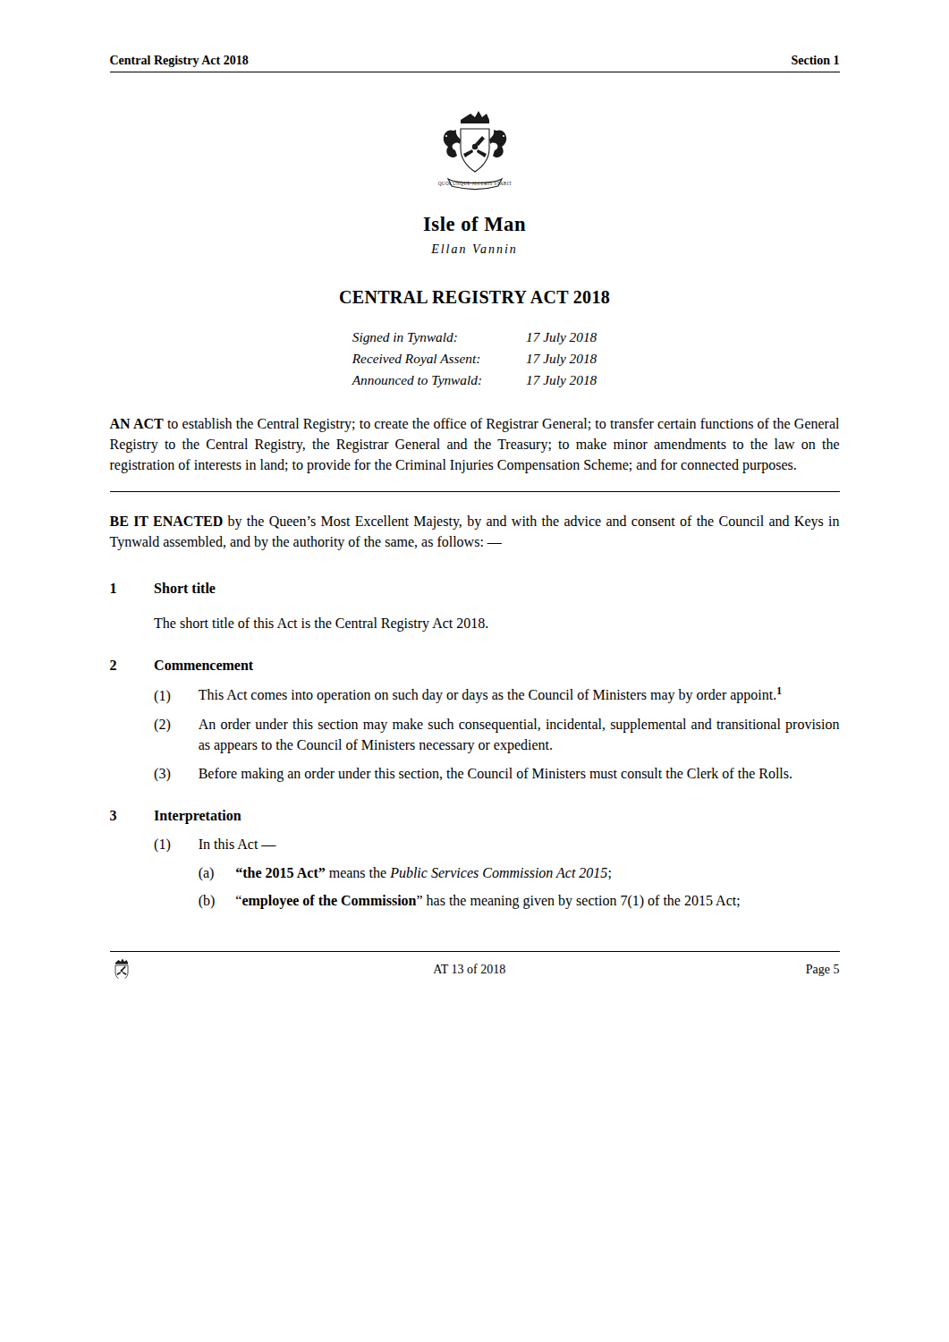Central Registry Act 2018 Section 1
QUOCUNQUE JECERIS STABIT
Isle of Man
Ellan Vannin
CENTRAL REGISTRY ACT 2018
| Signed in Tynwald: | 17 July 2018 |
| Received Royal Assent: | 17 July 2018 |
| Announced to Tynwald: | 17 July 2018 |
AN ACT to establish the Central Registry; to create the office of Registrar General; to transfer certain functions of the General Registry to the Central Registry, the Registrar General and the Treasury; to make minor amendments to the law on the registration of interests in land; to provide for the Criminal Injuries Compensation Scheme; and for connected purposes.
BE IT ENACTED by the Queen’s Most Excellent Majesty, by and with the advice and consent of the Council and Keys in Tynwald assembled, and by the authority of the same, as follows: —
1 Short title
The short title of this Act is the Central Registry Act 2018.
2 Commencement
(1) This Act comes into operation on such day or days as the Council of Ministers may by order appoint.1
(2) An order under this section may make such consequential, incidental, supplemental and transitional provision as appears to the Council of Ministers necessary or expedient.
(3) Before making an order under this section, the Council of Ministers must consult the Clerk of the Rolls.
3 Interpretation
(1) In this Act —
(a) “the 2015 Act” means the Public Services Commission Act 2015;
(b) “employee of the Commission” has the meaning given by section 7(1) of the 2015 Act;
AT 13 of 2018
Page 5